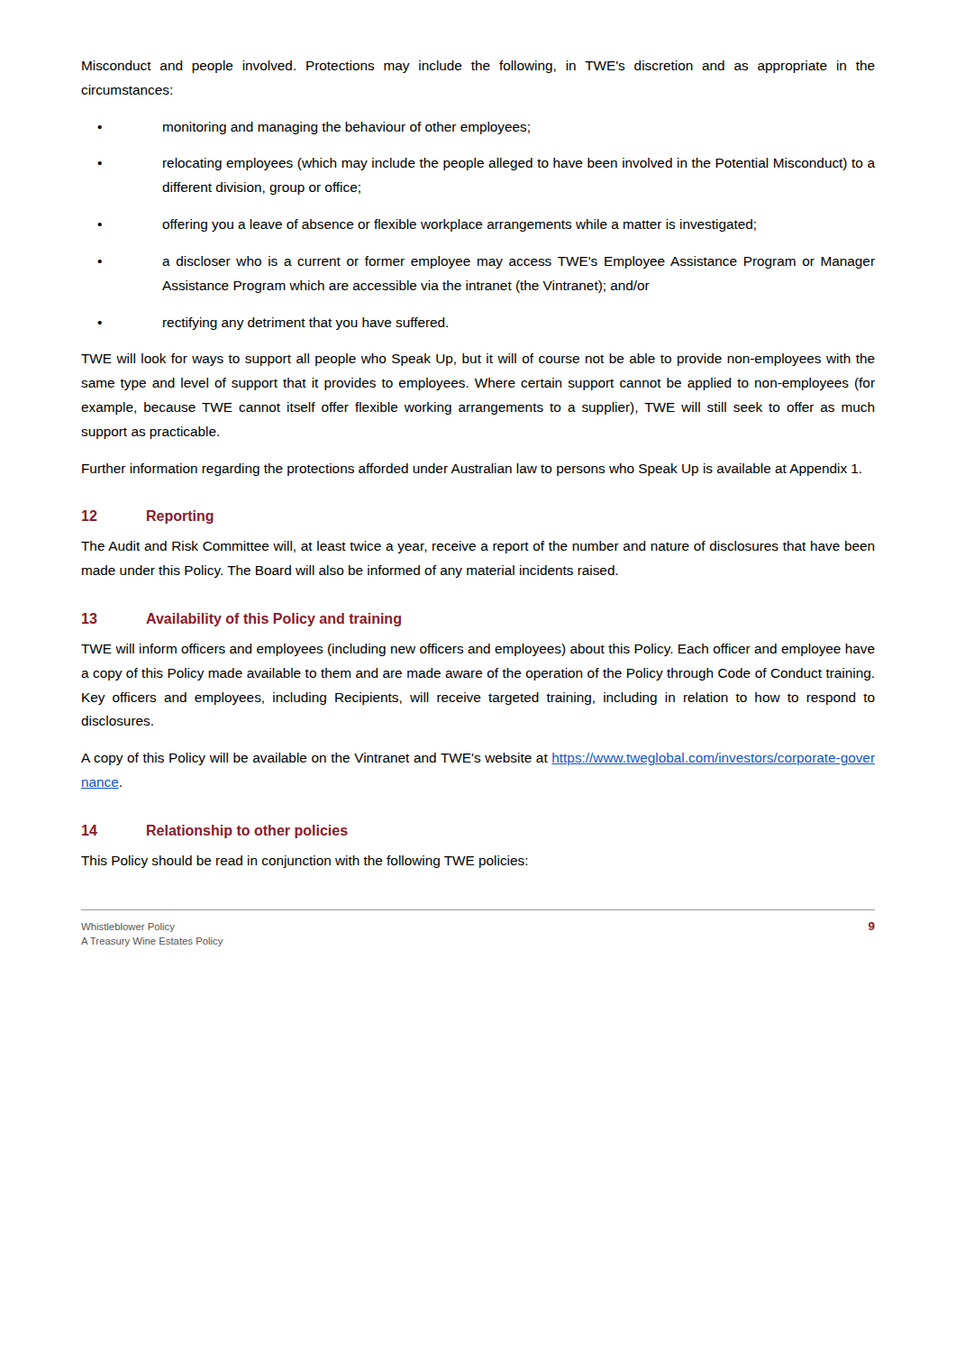Misconduct and people involved. Protections may include the following, in TWE's discretion and as appropriate in the circumstances:
monitoring and managing the behaviour of other employees;
relocating employees (which may include the people alleged to have been involved in the Potential Misconduct) to a different division, group or office;
offering you a leave of absence or flexible workplace arrangements while a matter is investigated;
a discloser who is a current or former employee may access TWE's Employee Assistance Program or Manager Assistance Program which are accessible via the intranet (the Vintranet); and/or
rectifying any detriment that you have suffered.
TWE will look for ways to support all people who Speak Up, but it will of course not be able to provide non-employees with the same type and level of support that it provides to employees. Where certain support cannot be applied to non-employees (for example, because TWE cannot itself offer flexible working arrangements to a supplier), TWE will still seek to offer as much support as practicable.
Further information regarding the protections afforded under Australian law to persons who Speak Up is available at Appendix 1.
12 Reporting
The Audit and Risk Committee will, at least twice a year, receive a report of the number and nature of disclosures that have been made under this Policy. The Board will also be informed of any material incidents raised.
13 Availability of this Policy and training
TWE will inform officers and employees (including new officers and employees) about this Policy. Each officer and employee have a copy of this Policy made available to them and are made aware of the operation of the Policy through Code of Conduct training. Key officers and employees, including Recipients, will receive targeted training, including in relation to how to respond to disclosures.
A copy of this Policy will be available on the Vintranet and TWE's website at https://www.tweglobal.com/investors/corporate-governance.
14 Relationship to other policies
This Policy should be read in conjunction with the following TWE policies:
Whistleblower Policy
A Treasury Wine Estates Policy
9